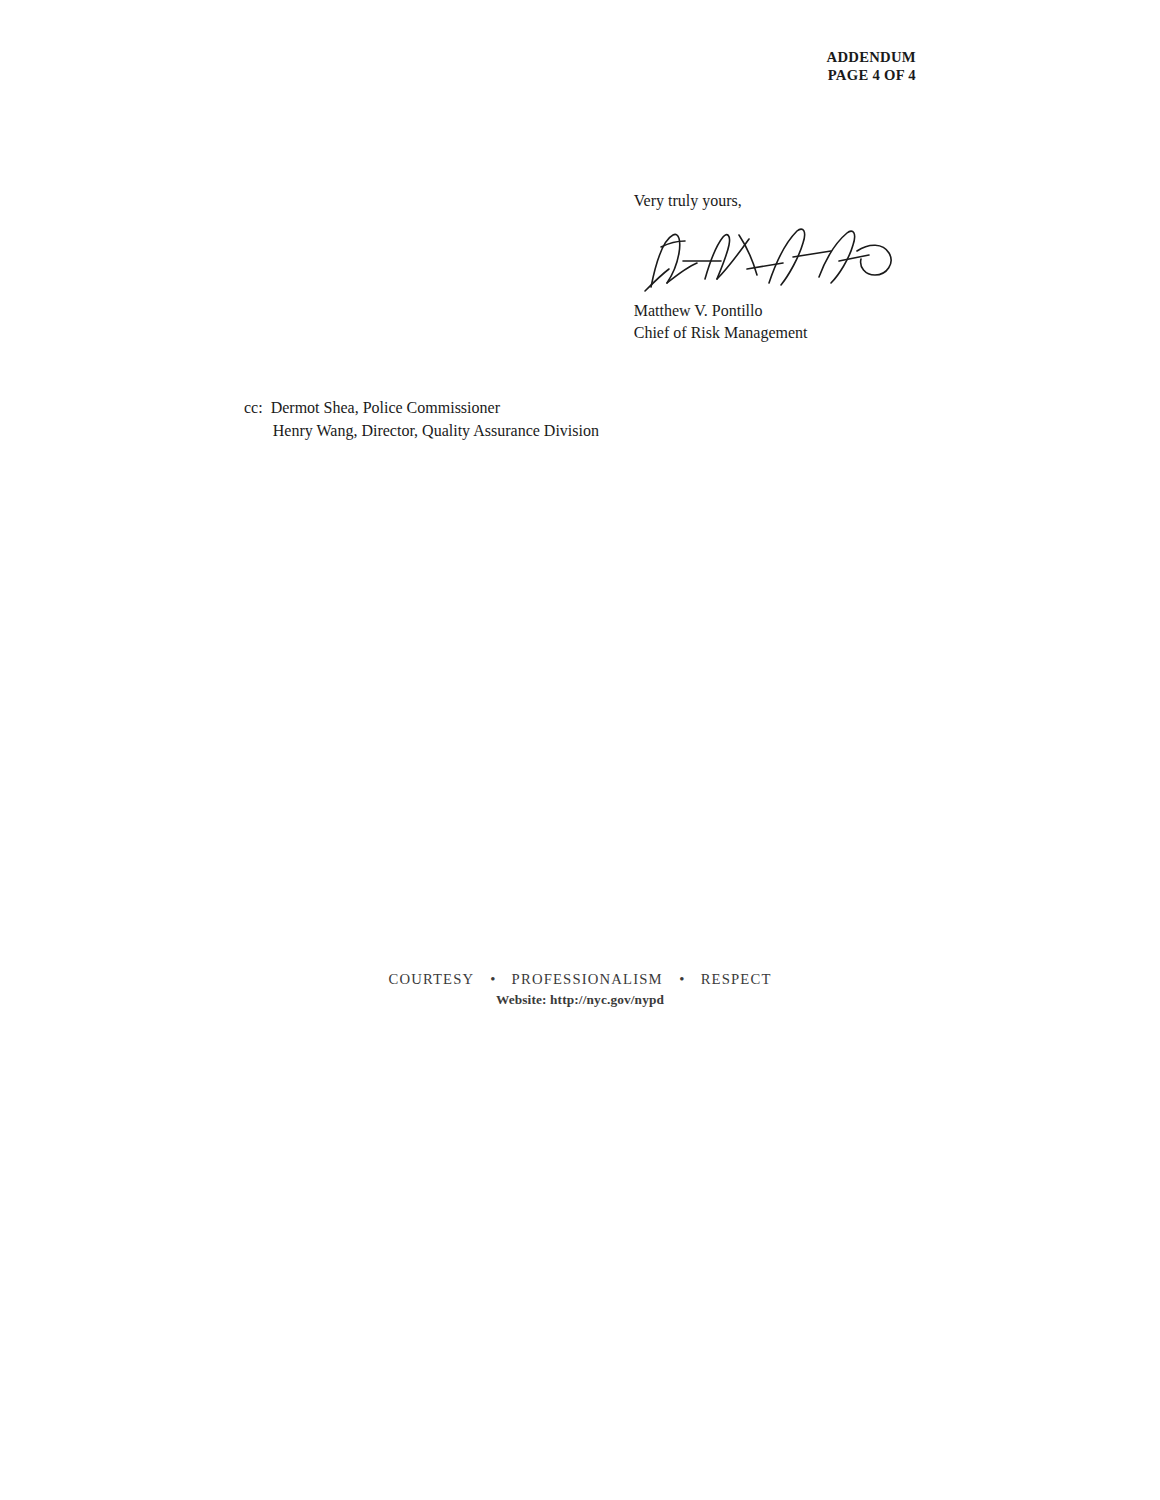ADDENDUM
PAGE 4 OF 4
Very truly yours,
Signature
Matthew V. Pontillo
Chief of Risk Management
cc: Dermot Shea, Police Commissioner
Henry Wang, Director, Quality Assurance Division
COURTESY • PROFESSIONALISM • RESPECT
Website: http://nyc.gov/nypd